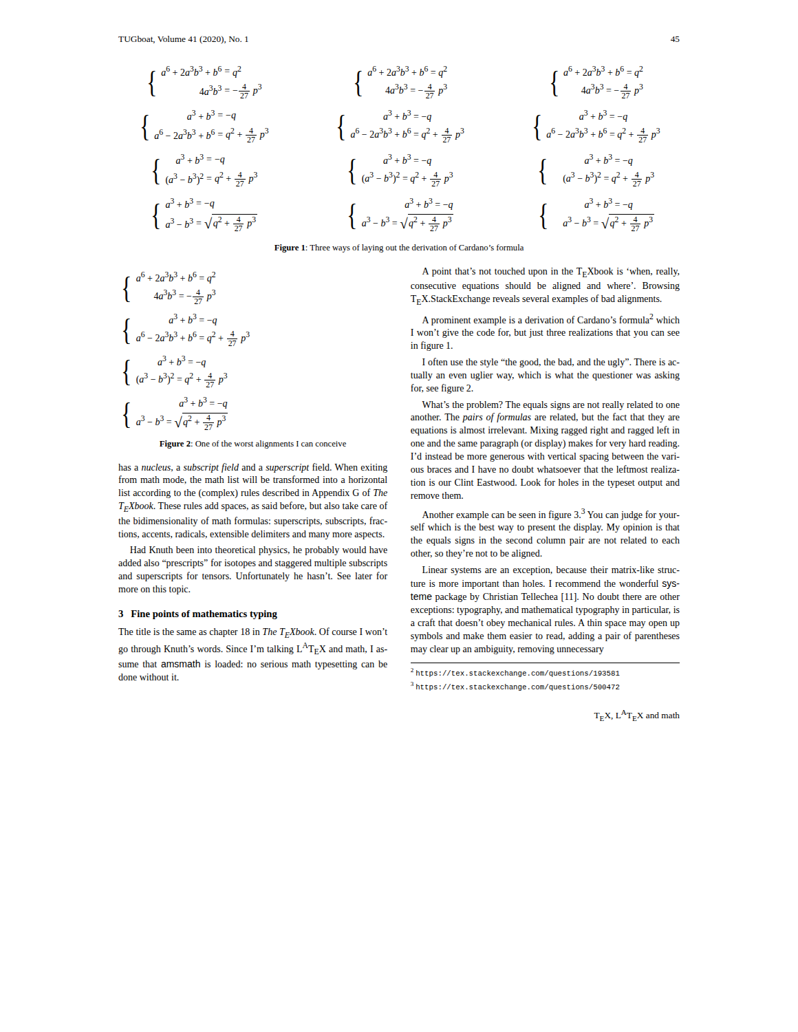TUGboat, Volume 41 (2020), No. 1 45
| { | a 6 + 2 a 3 b 3 + b 6 | = | q 2 |
| 4 a 3 b 3 | = | − 4 27 p 3 |
| { | a 3 + b 3 | = | − q |
| a 6 − 2 a 3 b 3 + b 6 | = | q 2 + 4 27 p 3 |
| { | a 3 + b 3 | = | − q |
| ( a 3 − b 3 ) 2 | = | q 2 + 4 27 p 3 |
| { | a 3 + b 3 | = | − q |
| a 3 − b 3 | = | √ q 2 + 4 27 p 3 |
| { | a 6 + 2 a 3 b 3 + b 6 = q 2 |
| 4 a 3 b 3 = − 4 27 p 3 |
| { | a 3 + b 3 = − q |
| a 6 − 2 a 3 b 3 + b 6 = q 2 + 4 27 p 3 |
| { | a 3 + b 3 = − q |
| ( a 3 − b 3 ) 2 = q 2 + 4 27 p 3 |
| { | a 3 + b 3 = − q |
| a 3 − b 3 = √ q 2 + 4 27 p 3 |
| { | a 6 + 2 a 3 b 3 + b 6 = q 2 |
| 4 a 3 b 3 = − 4 27 p 3 |
| { | a 3 + b 3 = − q |
| a 6 − 2 a 3 b 3 + b 6 = q 2 + 4 27 p 3 |
| { | a 3 + b 3 = − q |
| ( a 3 − b 3 ) 2 = q 2 + 4 27 p 3 |
| { | a 3 + b 3 = − q |
| a 3 − b 3 = √ q 2 + 4 27 p 3 |
Figure 1: Three ways of laying out the derivation of Cardano’s formula
| { | a 6 + 2 a 3 b 3 + b 6 = q 2 |
| 4 a 3 b 3 = − 4 27 p 3 |
| { | a 3 + b 3 = − q |
| a 6 − 2 a 3 b 3 + b 6 = q 2 + 4 27 p 3 |
| { | a 3 + b 3 = − q |
| ( a 3 − b 3 ) 2 = q 2 + 4 27 p 3 |
| { | a 3 + b 3 = − q |
| a 3 − b 3 = √ q 2 + 4 27 p 3 |
Figure 2: One of the worst alignments I can conceive
has a nucleus, a subscript field and a superscript field. When exiting from math mode, the math list will be transformed into a horizontal list according to the (complex) rules described in Appendix G of The TEXbook. These rules add spaces, as said before, but also take care of the bidimensionality of math formulas: superscripts, subscripts, fractions, accents, radicals, extensible delimiters and many more aspects.
Had Knuth been into theoretical physics, he probably would have added also “prescripts” for isotopes and staggered multiple subscripts and superscripts for tensors. Unfortunately he hasn’t. See later for more on this topic.
3 Fine points of mathematics typing
The title is the same as chapter 18 in The TEXbook. Of course I won’t go through Knuth’s words. Since I’m talking LATEX and math, I assume that amsmath is loaded: no serious math typesetting can be done without it.
A point that’s not touched upon in the TEXbook is ‘when, really, consecutive equations should be aligned and where’. Browsing TEX.StackExchange reveals several examples of bad alignments.
A prominent example is a derivation of Cardano’s formula2 which I won’t give the code for, but just three realizations that you can see in figure 1.
I often use the style “the good, the bad, and the ugly”. There is actually an even uglier way, which is what the questioner was asking for, see figure 2.
What’s the problem? The equals signs are not really related to one another. The pairs of formulas are related, but the fact that they are equations is almost irrelevant. Mixing ragged right and ragged left in one and the same paragraph (or display) makes for very hard reading. I’d instead be more generous with vertical spacing between the various braces and I have no doubt whatsoever that the leftmost realization is our Clint Eastwood. Look for holes in the typeset output and remove them.
Another example can be seen in figure 3.3 You can judge for yourself which is the best way to present the display. My opinion is that the equals signs in the second column pair are not related to each other, so they’re not to be aligned.
Linear systems are an exception, because their matrix-like structure is more important than holes. I recommend the wonderful systeme package by Christian Tellechea [11]. No doubt there are other exceptions: typography, and mathematical typography in particular, is a craft that doesn’t obey mechanical rules. A thin space may open up symbols and make them easier to read, adding a pair of parentheses may clear up an ambiguity, removing unnecessary
2 https://tex.stackexchange.com/questions/193581
3 https://tex.stackexchange.com/questions/500472
TEX, LATEX and math